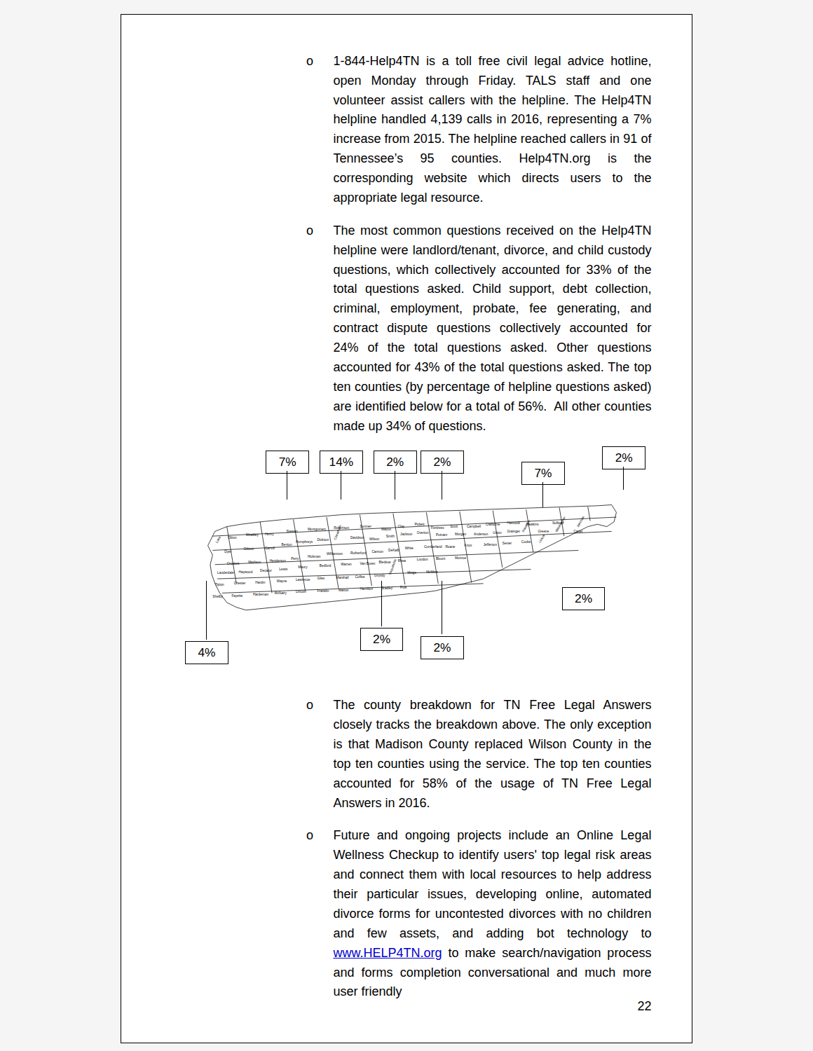o 1-844-Help4TN is a toll free civil legal advice hotline, open Monday through Friday. TALS staff and one volunteer assist callers with the helpline. The Help4TN helpline handled 4,139 calls in 2016, representing a 7% increase from 2015. The helpline reached callers in 91 of Tennessee’s 95 counties. Help4TN.org is the corresponding website which directs users to the appropriate legal resource.
o The most common questions received on the Help4TN helpline were landlord/tenant, divorce, and child custody questions, which collectively accounted for 33% of the total questions asked. Child support, debt collection, criminal, employment, probate, fee generating, and contract dispute questions collectively accounted for 24% of the total questions asked. Other questions accounted for 43% of the total questions asked. The top ten counties (by percentage of helpline questions asked) are identified below for a total of 56%. All other counties made up 34% of questions.
7%
14%
2%
2%
7%
2%
2%
4%
2%
2%
o The county breakdown for TN Free Legal Answers closely tracks the breakdown above. The only exception is that Madison County replaced Wilson County in the top ten counties using the service. The top ten counties accounted for 58% of the usage of TN Free Legal Answers in 2016.
o Future and ongoing projects include an Online Legal Wellness Checkup to identify users' top legal risk areas and connect them with local resources to help address their particular issues, developing online, automated divorce forms for uncontested divorces with no children and few assets, and adding bot technology to www.HELP4TN.org to make search/navigation process and forms completion conversational and much more user friendly
22